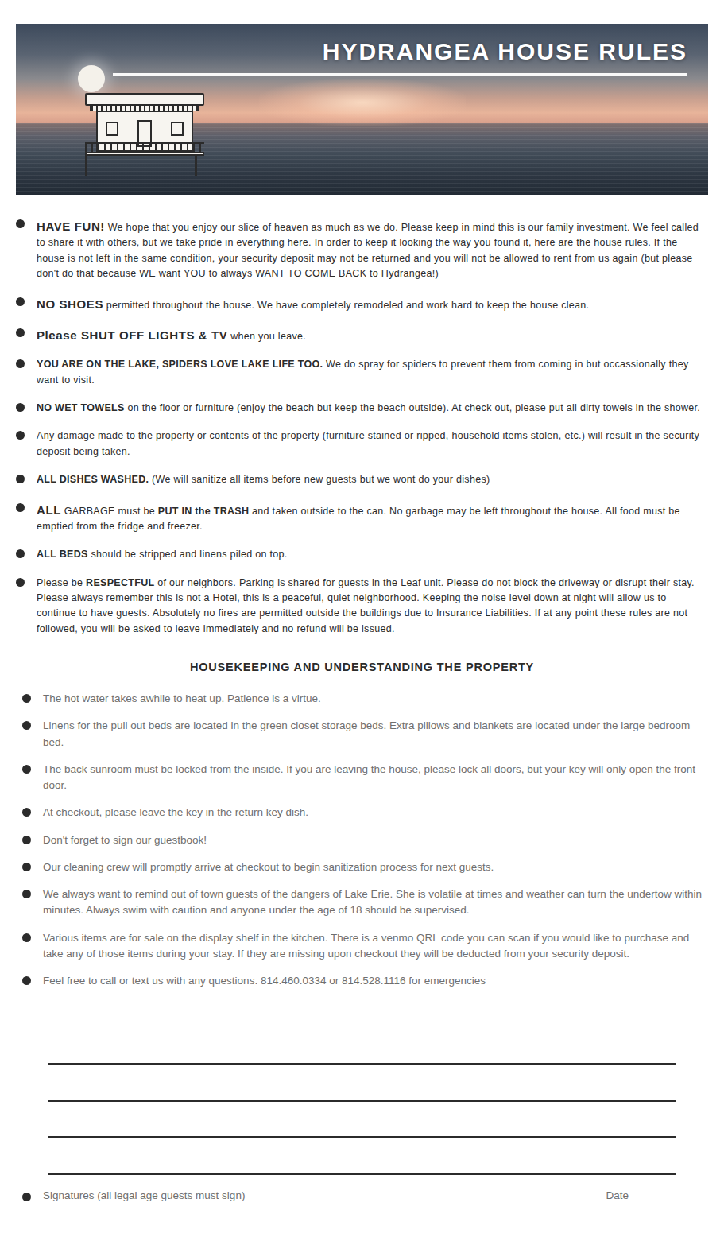HYDRANGEA HOUSE RULES
HAVE FUN! We hope that you enjoy our slice of heaven as much as we do. Please keep in mind this is our family investment. We feel called to share it with others, but we take pride in everything here. In order to keep it looking the way you found it, here are the house rules. If the house is not left in the same condition, your security deposit may not be returned and you will not be allowed to rent from us again (but please don't do that because WE want YOU to always WANT TO COME BACK to Hydrangea!)
NO SHOES permitted throughout the house. We have completely remodeled and work hard to keep the house clean.
Please SHUT OFF LIGHTS & TV when you leave.
YOU ARE ON THE LAKE, SPIDERS LOVE LAKE LIFE TOO. We do spray for spiders to prevent them from coming in but occassionally they want to visit.
NO WET TOWELS on the floor or furniture (enjoy the beach but keep the beach outside). At check out, please put all dirty towels in the shower.
Any damage made to the property or contents of the property (furniture stained or ripped, household items stolen, etc.) will result in the security deposit being taken.
ALL DISHES WASHED. (We will sanitize all items before new guests but we wont do your dishes)
ALL GARBAGE must be PUT IN the TRASH and taken outside to the can. No garbage may be left throughout the house. All food must be emptied from the fridge and freezer.
ALL BEDS should be stripped and linens piled on top.
Please be RESPECTFUL of our neighbors. Parking is shared for guests in the Leaf unit. Please do not block the driveway or disrupt their stay. Please always remember this is not a Hotel, this is a peaceful, quiet neighborhood. Keeping the noise level down at night will allow us to continue to have guests. Absolutely no fires are permitted outside the buildings due to Insurance Liabilities. If at any point these rules are not followed, you will be asked to leave immediately and no refund will be issued.
HOUSEKEEPING AND UNDERSTANDING THE PROPERTY
The hot water takes awhile to heat up. Patience is a virtue.
Linens for the pull out beds are located in the green closet storage beds. Extra pillows and blankets are located under the large bedroom bed.
The back sunroom must be locked from the inside. If you are leaving the house, please lock all doors, but your key will only open the front door.
At checkout, please leave the key in the return key dish.
Don't forget to sign our guestbook!
Our cleaning crew will promptly arrive at checkout to begin sanitization process for next guests.
We always want to remind out of town guests of the dangers of Lake Erie. She is volatile at times and weather can turn the undertow within minutes. Always swim with caution and anyone under the age of 18 should be supervised.
Various items are for sale on the display shelf in the kitchen. There is a venmo QRL code you can scan if you would like to purchase and take any of those items during your stay. If they are missing upon checkout they will be deducted from your security deposit.
Feel free to call or text us with any questions. 814.460.0334 or 814.528.1116 for emergencies
Signatures (all legal age guests must sign) Date